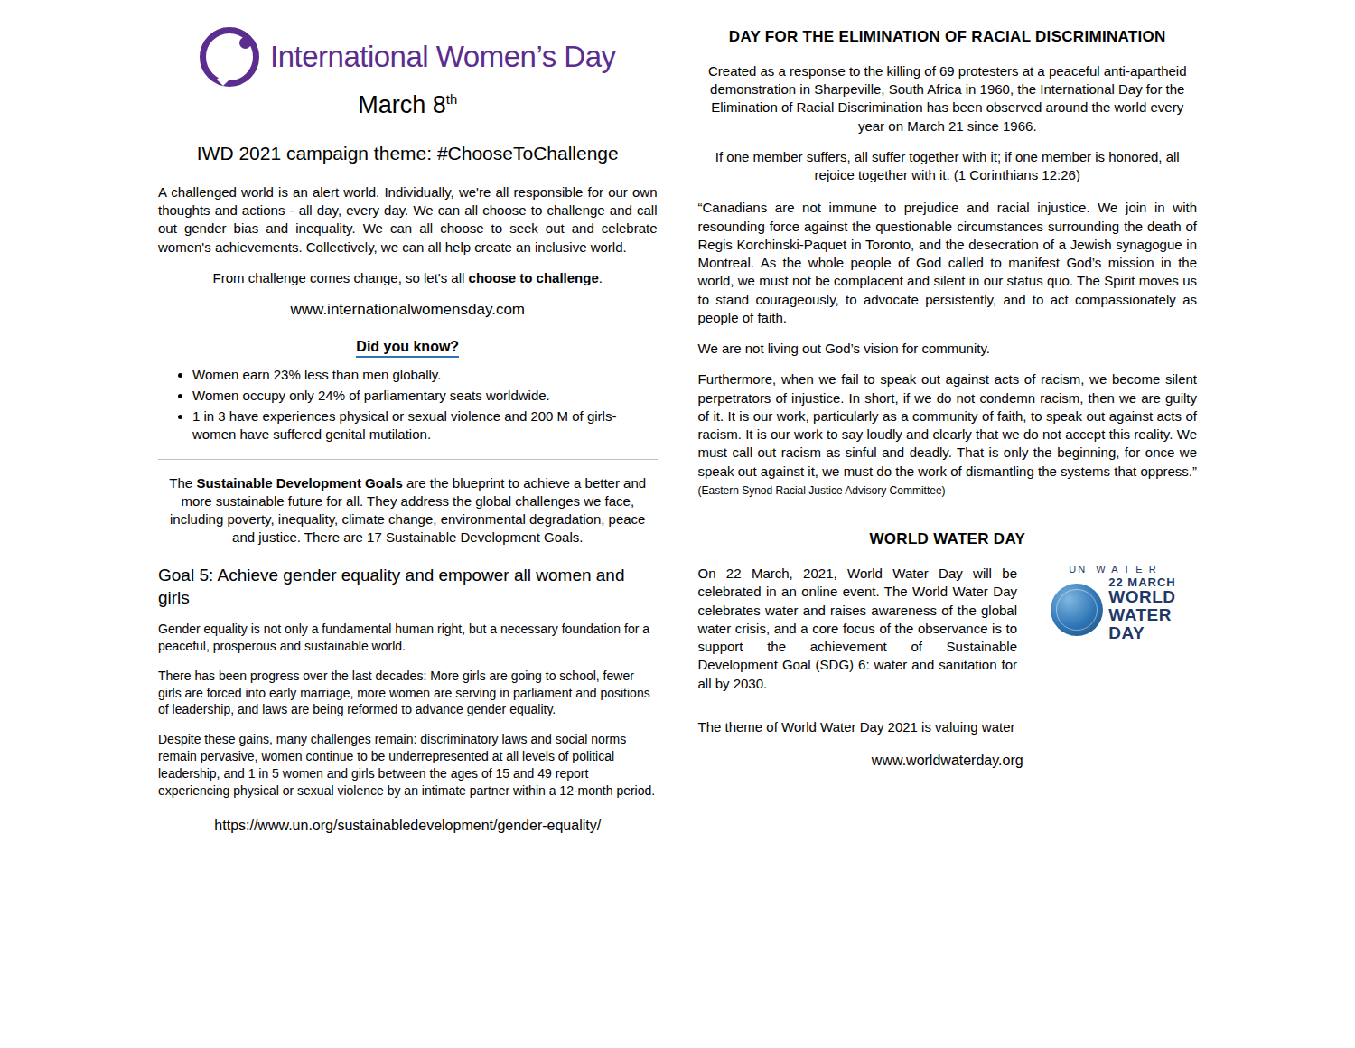International Women’s Day
March 8th
IWD 2021 campaign theme: #ChooseToChallenge
A challenged world is an alert world. Individually, we're all responsible for our own thoughts and actions - all day, every day. We can all choose to challenge and call out gender bias and inequality. We can all choose to seek out and celebrate women's achievements. Collectively, we can all help create an inclusive world.
From challenge comes change, so let's all choose to challenge.
www.internationalwomensday.com
Did you know?
Women earn 23% less than men globally.
Women occupy only 24% of parliamentary seats worldwide.
1 in 3 have experiences physical or sexual violence and 200 M of girls-women have suffered genital mutilation.
The Sustainable Development Goals are the blueprint to achieve a better and more sustainable future for all. They address the global challenges we face, including poverty, inequality, climate change, environmental degradation, peace and justice. There are 17 Sustainable Development Goals.
Goal 5: Achieve gender equality and empower all women and girls
Gender equality is not only a fundamental human right, but a necessary foundation for a peaceful, prosperous and sustainable world.
There has been progress over the last decades: More girls are going to school, fewer girls are forced into early marriage, more women are serving in parliament and positions of leadership, and laws are being reformed to advance gender equality.
Despite these gains, many challenges remain: discriminatory laws and social norms remain pervasive, women continue to be underrepresented at all levels of political leadership, and 1 in 5 women and girls between the ages of 15 and 49 report experiencing physical or sexual violence by an intimate partner within a 12-month period.
https://www.un.org/sustainabledevelopment/gender-equality/
DAY FOR THE ELIMINATION OF RACIAL DISCRIMINATION
Created as a response to the killing of 69 protesters at a peaceful anti-apartheid demonstration in Sharpeville, South Africa in 1960, the International Day for the Elimination of Racial Discrimination has been observed around the world every year on March 21 since 1966.
If one member suffers, all suffer together with it; if one member is honored, all rejoice together with it. (1 Corinthians 12:26)
“Canadians are not immune to prejudice and racial injustice. We join in with resounding force against the questionable circumstances surrounding the death of Regis Korchinski-Paquet in Toronto, and the desecration of a Jewish synagogue in Montreal. As the whole people of God called to manifest God’s mission in the world, we must not be complacent and silent in our status quo. The Spirit moves us to stand courageously, to advocate persistently, and to act compassionately as people of faith.
We are not living out God’s vision for community.
Furthermore, when we fail to speak out against acts of racism, we become silent perpetrators of injustice. In short, if we do not condemn racism, then we are guilty of it. It is our work, particularly as a community of faith, to speak out against acts of racism. It is our work to say loudly and clearly that we do not accept this reality. We must call out racism as sinful and deadly. That is only the beginning, for once we speak out against it, we must do the work of dismantling the systems that oppress.” (Eastern Synod Racial Justice Advisory Committee)
WORLD WATER DAY
On 22 March, 2021, World Water Day will be celebrated in an online event. The World Water Day celebrates water and raises awareness of the global water crisis, and a core focus of the observance is to support the achievement of Sustainable Development Goal (SDG) 6: water and sanitation for all by 2030.
UN W A T E R
22 MARCH
WORLD
WATER
DAY
The theme of World Water Day 2021 is valuing water
www.worldwaterday.org